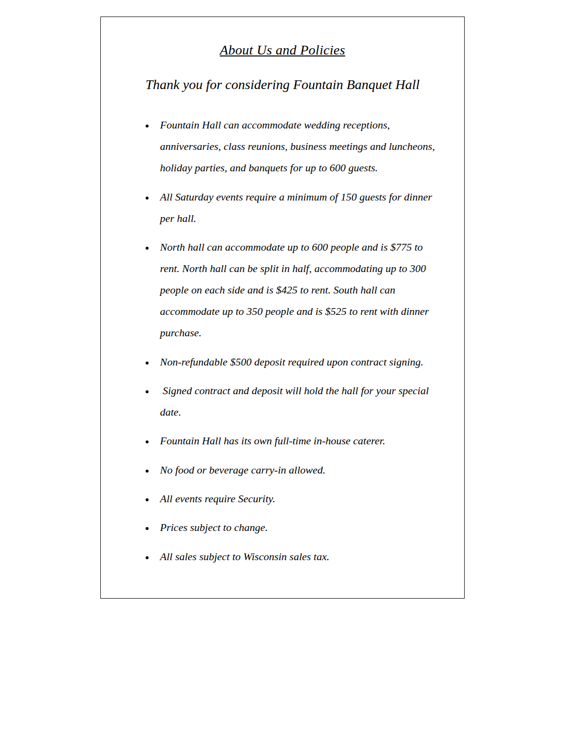About Us and Policies
Thank you for considering Fountain Banquet Hall
Fountain Hall can accommodate wedding receptions, anniversaries, class reunions, business meetings and luncheons, holiday parties, and banquets for up to 600 guests.
All Saturday events require a minimum of 150 guests for dinner per hall.
North hall can accommodate up to 600 people and is $775 to rent. North hall can be split in half, accommodating up to 300 people on each side and is $425 to rent. South hall can accommodate up to 350 people and is $525 to rent with dinner purchase.
Non-refundable $500 deposit required upon contract signing.
Signed contract and deposit will hold the hall for your special date.
Fountain Hall has its own full-time in-house caterer.
No food or beverage carry-in allowed.
All events require Security.
Prices subject to change.
All sales subject to Wisconsin sales tax.